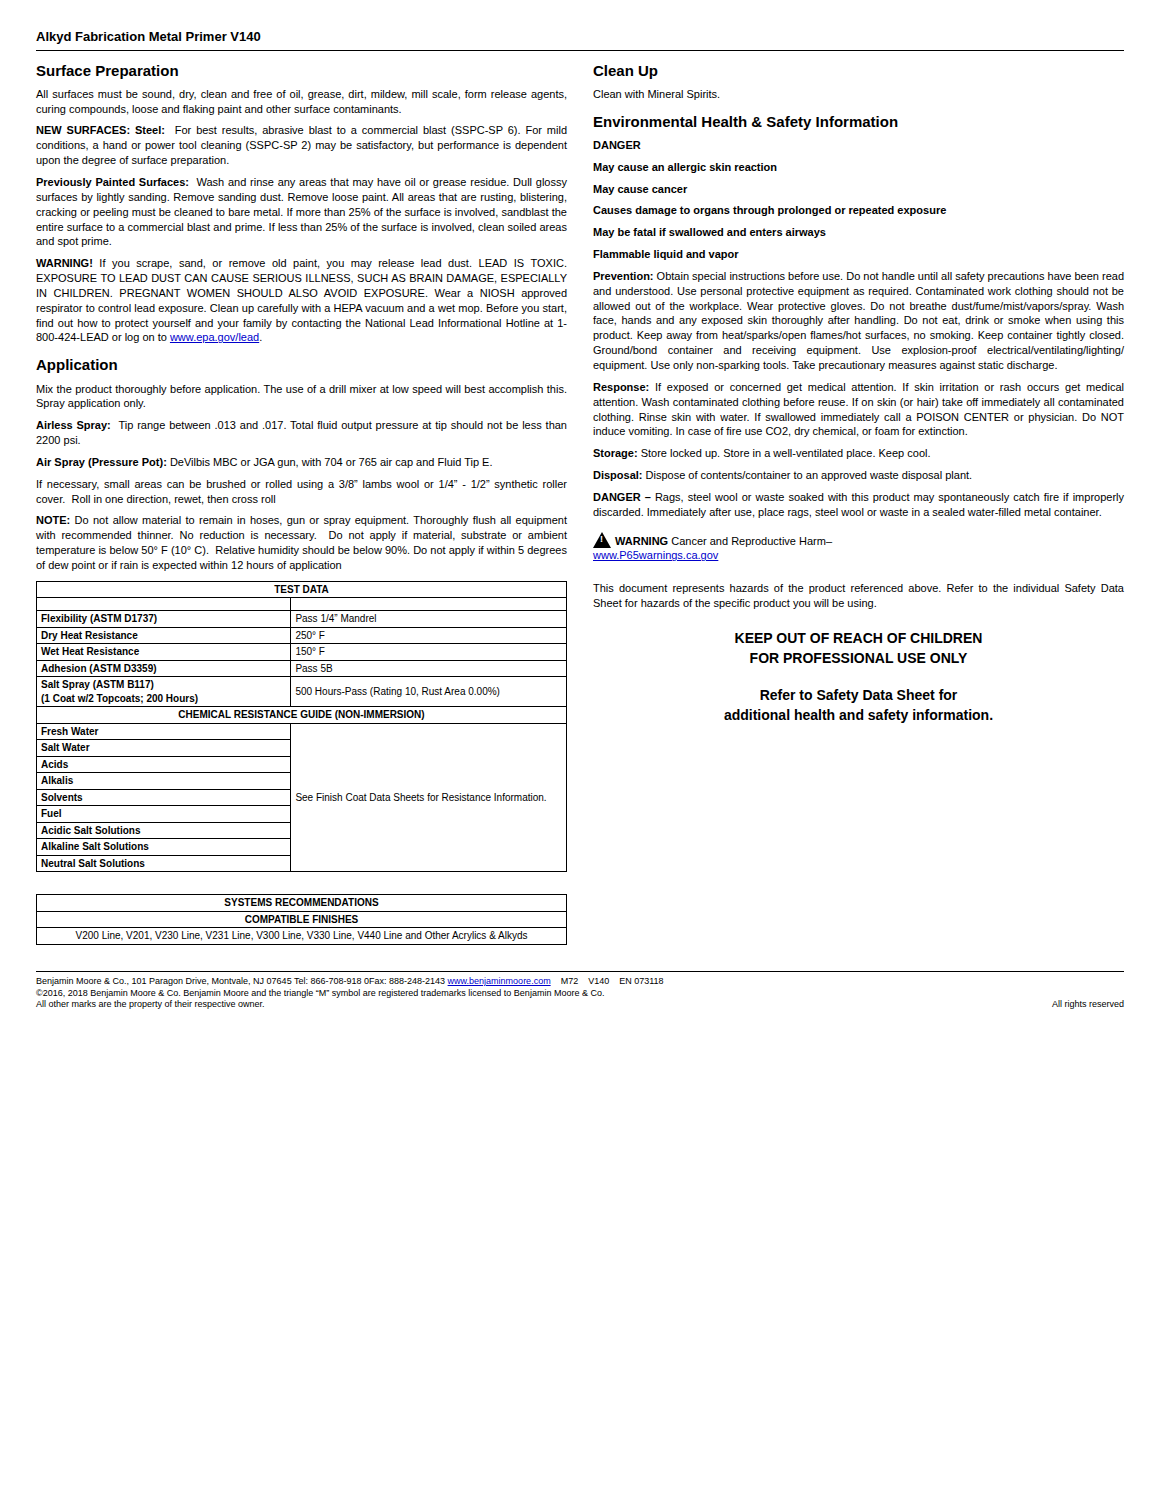Alkyd Fabrication Metal Primer V140
Surface Preparation
All surfaces must be sound, dry, clean and free of oil, grease, dirt, mildew, mill scale, form release agents, curing compounds, loose and flaking paint and other surface contaminants.
NEW SURFACES: Steel: For best results, abrasive blast to a commercial blast (SSPC-SP 6). For mild conditions, a hand or power tool cleaning (SSPC-SP 2) may be satisfactory, but performance is dependent upon the degree of surface preparation.
Previously Painted Surfaces: Wash and rinse any areas that may have oil or grease residue. Dull glossy surfaces by lightly sanding. Remove sanding dust. Remove loose paint. All areas that are rusting, blistering, cracking or peeling must be cleaned to bare metal. If more than 25% of the surface is involved, sandblast the entire surface to a commercial blast and prime. If less than 25% of the surface is involved, clean soiled areas and spot prime.
WARNING! If you scrape, sand, or remove old paint, you may release lead dust. LEAD IS TOXIC. EXPOSURE TO LEAD DUST CAN CAUSE SERIOUS ILLNESS, SUCH AS BRAIN DAMAGE, ESPECIALLY IN CHILDREN. PREGNANT WOMEN SHOULD ALSO AVOID EXPOSURE. Wear a NIOSH approved respirator to control lead exposure. Clean up carefully with a HEPA vacuum and a wet mop. Before you start, find out how to protect yourself and your family by contacting the National Lead Informational Hotline at 1-800-424-LEAD or log on to www.epa.gov/lead.
Application
Mix the product thoroughly before application. The use of a drill mixer at low speed will best accomplish this. Spray application only.
Airless Spray: Tip range between .013 and .017. Total fluid output pressure at tip should not be less than 2200 psi.
Air Spray (Pressure Pot): DeVilbis MBC or JGA gun, with 704 or 765 air cap and Fluid Tip E.
If necessary, small areas can be brushed or rolled using a 3/8” lambs wool or 1/4” - 1/2” synthetic roller cover. Roll in one direction, rewet, then cross roll
NOTE: Do not allow material to remain in hoses, gun or spray equipment. Thoroughly flush all equipment with recommended thinner. No reduction is necessary. Do not apply if material, substrate or ambient temperature is below 50° F (10° C). Relative humidity should be below 90%. Do not apply if within 5 degrees of dew point or if rain is expected within 12 hours of application
| TEST DATA |
| --- |
| Flexibility (ASTM D1737) | Pass 1/4” Mandrel |
| Dry Heat Resistance | 250° F |
| Wet Heat Resistance | 150° F |
| Adhesion (ASTM D3359) | Pass 5B |
| Salt Spray (ASTM B117) (1 Coat w/2 Topcoats; 200 Hours) | 500 Hours-Pass (Rating 10, Rust Area 0.00%) |
| CHEMICAL RESISTANCE GUIDE (NON-IMMERSION) |
| Fresh Water | See Finish Coat Data Sheets for Resistance Information. |
| Salt Water |
| Acids |
| Alkalis |
| Solvents |
| Fuel |
| Acidic Salt Solutions |
| Alkaline Salt Solutions |
| Neutral Salt Solutions |
| SYSTEMS RECOMMENDATIONS |
| --- |
| COMPATIBLE FINISHES |
| V200 Line, V201, V230 Line, V231 Line, V300 Line, V330 Line, V440 Line and Other Acrylics & Alkyds |
Clean Up
Clean with Mineral Spirits.
Environmental Health & Safety Information
DANGER
May cause an allergic skin reaction
May cause cancer
Causes damage to organs through prolonged or repeated exposure
May be fatal if swallowed and enters airways
Flammable liquid and vapor
Prevention: Obtain special instructions before use. Do not handle until all safety precautions have been read and understood. Use personal protective equipment as required. Contaminated work clothing should not be allowed out of the workplace. Wear protective gloves. Do not breathe dust/fume/mist/vapors/spray. Wash face, hands and any exposed skin thoroughly after handling. Do not eat, drink or smoke when using this product. Keep away from heat/sparks/open flames/hot surfaces, no smoking. Keep container tightly closed. Ground/bond container and receiving equipment. Use explosion-proof electrical/ventilating/lighting/ equipment. Use only non-sparking tools. Take precautionary measures against static discharge.
Response: If exposed or concerned get medical attention. If skin irritation or rash occurs get medical attention. Wash contaminated clothing before reuse. If on skin (or hair) take off immediately all contaminated clothing. Rinse skin with water. If swallowed immediately call a POISON CENTER or physician. Do NOT induce vomiting. In case of fire use CO2, dry chemical, or foam for extinction.
Storage: Store locked up. Store in a well-ventilated place. Keep cool.
Disposal: Dispose of contents/container to an approved waste disposal plant.
DANGER – Rags, steel wool or waste soaked with this product may spontaneously catch fire if improperly discarded. Immediately after use, place rags, steel wool or waste in a sealed water-filled metal container.
WARNING Cancer and Reproductive Harm–
www.P65warnings.ca.gov
This document represents hazards of the product referenced above. Refer to the individual Safety Data Sheet for hazards of the specific product you will be using.
KEEP OUT OF REACH OF CHILDREN
FOR PROFESSIONAL USE ONLY
Refer to Safety Data Sheet for
additional health and safety information.
Benjamin Moore & Co., 101 Paragon Drive, Montvale, NJ 07645 Tel: 866-708-918 0Fax: 888-248-2143 www.benjaminmoore.com M72 V140 EN 073118
©2016, 2018 Benjamin Moore & Co. Benjamin Moore and the triangle “M” symbol are registered trademarks licensed to Benjamin Moore & Co.
All rights reserved All other marks are the property of their respective owner.